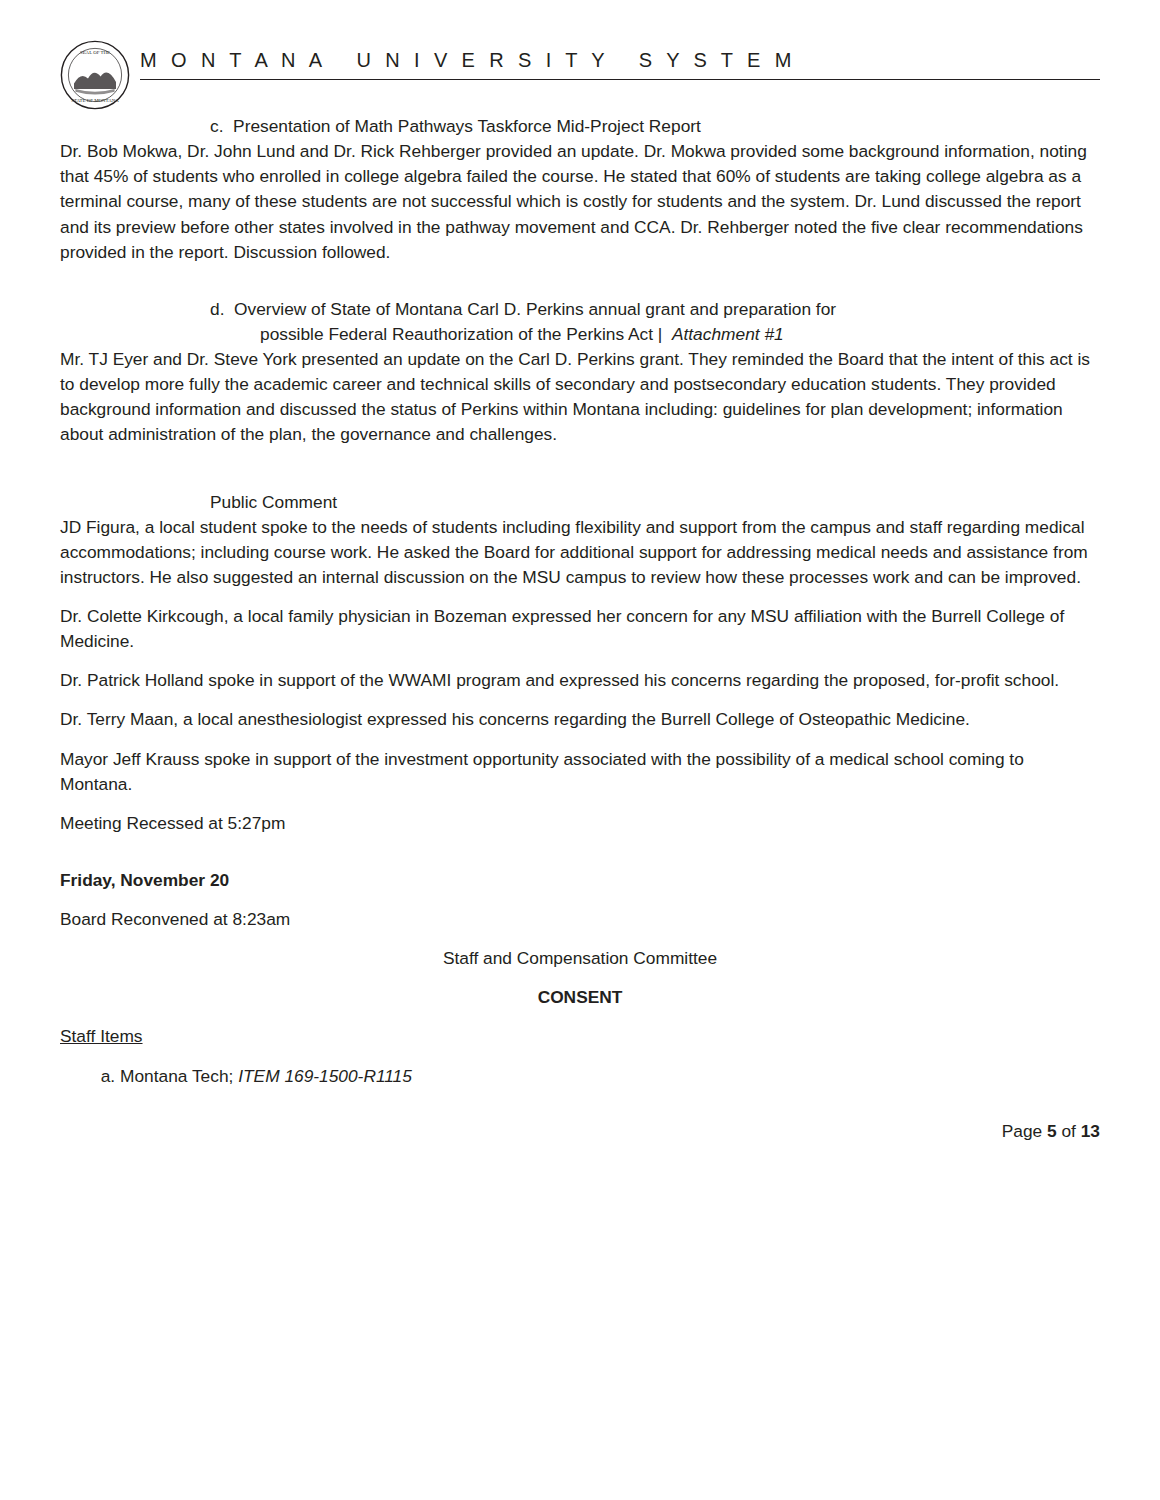SEAL OF THE STATE OF MONTANA
M O N T A N A U N I V E R S I T Y S Y S T E M
c. Presentation of Math Pathways Taskforce Mid-Project Report
Dr. Bob Mokwa, Dr. John Lund and Dr. Rick Rehberger provided an update. Dr. Mokwa provided some background information, noting that 45% of students who enrolled in college algebra failed the course. He stated that 60% of students are taking college algebra as a terminal course, many of these students are not successful which is costly for students and the system. Dr. Lund discussed the report and its preview before other states involved in the pathway movement and CCA. Dr. Rehberger noted the five clear recommendations provided in the report. Discussion followed.
d. Overview of State of Montana Carl D. Perkins annual grant and preparation for
possible Federal Reauthorization of the Perkins Act | Attachment #1
Mr. TJ Eyer and Dr. Steve York presented an update on the Carl D. Perkins grant. They reminded the Board that the intent of this act is to develop more fully the academic career and technical skills of secondary and postsecondary education students. They provided background information and discussed the status of Perkins within Montana including: guidelines for plan development; information about administration of the plan, the governance and challenges.
Public Comment
JD Figura, a local student spoke to the needs of students including flexibility and support from the campus and staff regarding medical accommodations; including course work. He asked the Board for additional support for addressing medical needs and assistance from instructors. He also suggested an internal discussion on the MSU campus to review how these processes work and can be improved.
Dr. Colette Kirkcough, a local family physician in Bozeman expressed her concern for any MSU affiliation with the Burrell College of Medicine.
Dr. Patrick Holland spoke in support of the WWAMI program and expressed his concerns regarding the proposed, for-profit school.
Dr. Terry Maan, a local anesthesiologist expressed his concerns regarding the Burrell College of Osteopathic Medicine.
Mayor Jeff Krauss spoke in support of the investment opportunity associated with the possibility of a medical school coming to Montana.
Meeting Recessed at 5:27pm
Friday, November 20
Board Reconvened at 8:23am
Staff and Compensation Committee
CONSENT
Staff Items
Montana Tech; ITEM 169-1500-R1115
Page 5 of 13